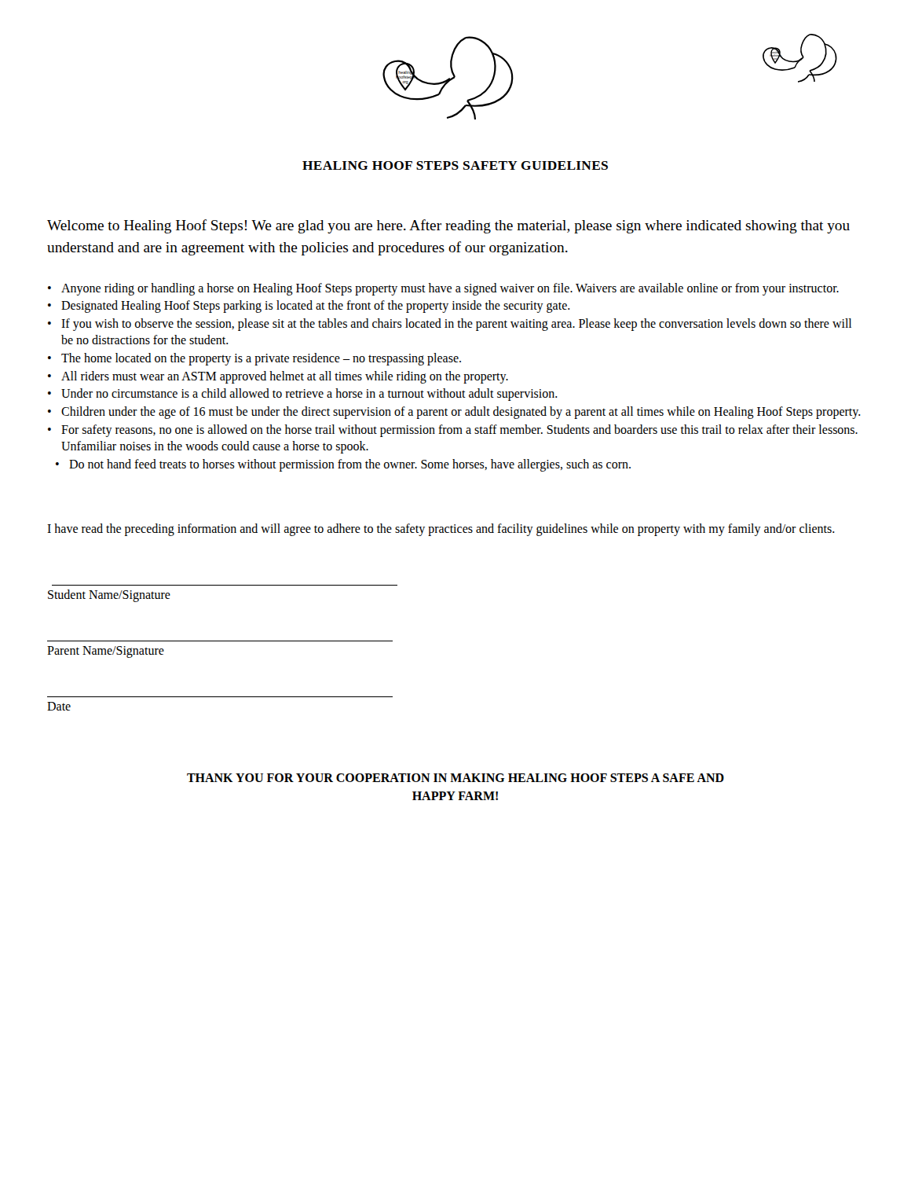healing hoofsteps org
healing hoofsteps org
HEALING HOOF STEPS SAFETY GUIDELINES
Welcome to Healing Hoof Steps! We are glad you are here. After reading the material, please sign where indicated showing that you understand and are in agreement with the policies and procedures of our organization.
Anyone riding or handling a horse on Healing Hoof Steps property must have a signed waiver on file. Waivers are available online or from your instructor.
Designated Healing Hoof Steps parking is located at the front of the property inside the security gate.
If you wish to observe the session, please sit at the tables and chairs located in the parent waiting area. Please keep the conversation levels down so there will be no distractions for the student.
The home located on the property is a private residence – no trespassing please.
All riders must wear an ASTM approved helmet at all times while riding on the property.
Under no circumstance is a child allowed to retrieve a horse in a turnout without adult supervision.
Children under the age of 16 must be under the direct supervision of a parent or adult designated by a parent at all times while on Healing Hoof Steps property.
For safety reasons, no one is allowed on the horse trail without permission from a staff member. Students and boarders use this trail to relax after their lessons. Unfamiliar noises in the woods could cause a horse to spook.
Do not hand feed treats to horses without permission from the owner. Some horses, have allergies, such as corn.
I have read the preceding information and will agree to adhere to the safety practices and facility guidelines while on property with my family and/or clients.
Student Name/Signature
Parent Name/Signature
Date
THANK YOU FOR YOUR COOPERATION IN MAKING HEALING HOOF STEPS A SAFE AND
HAPPY FARM!